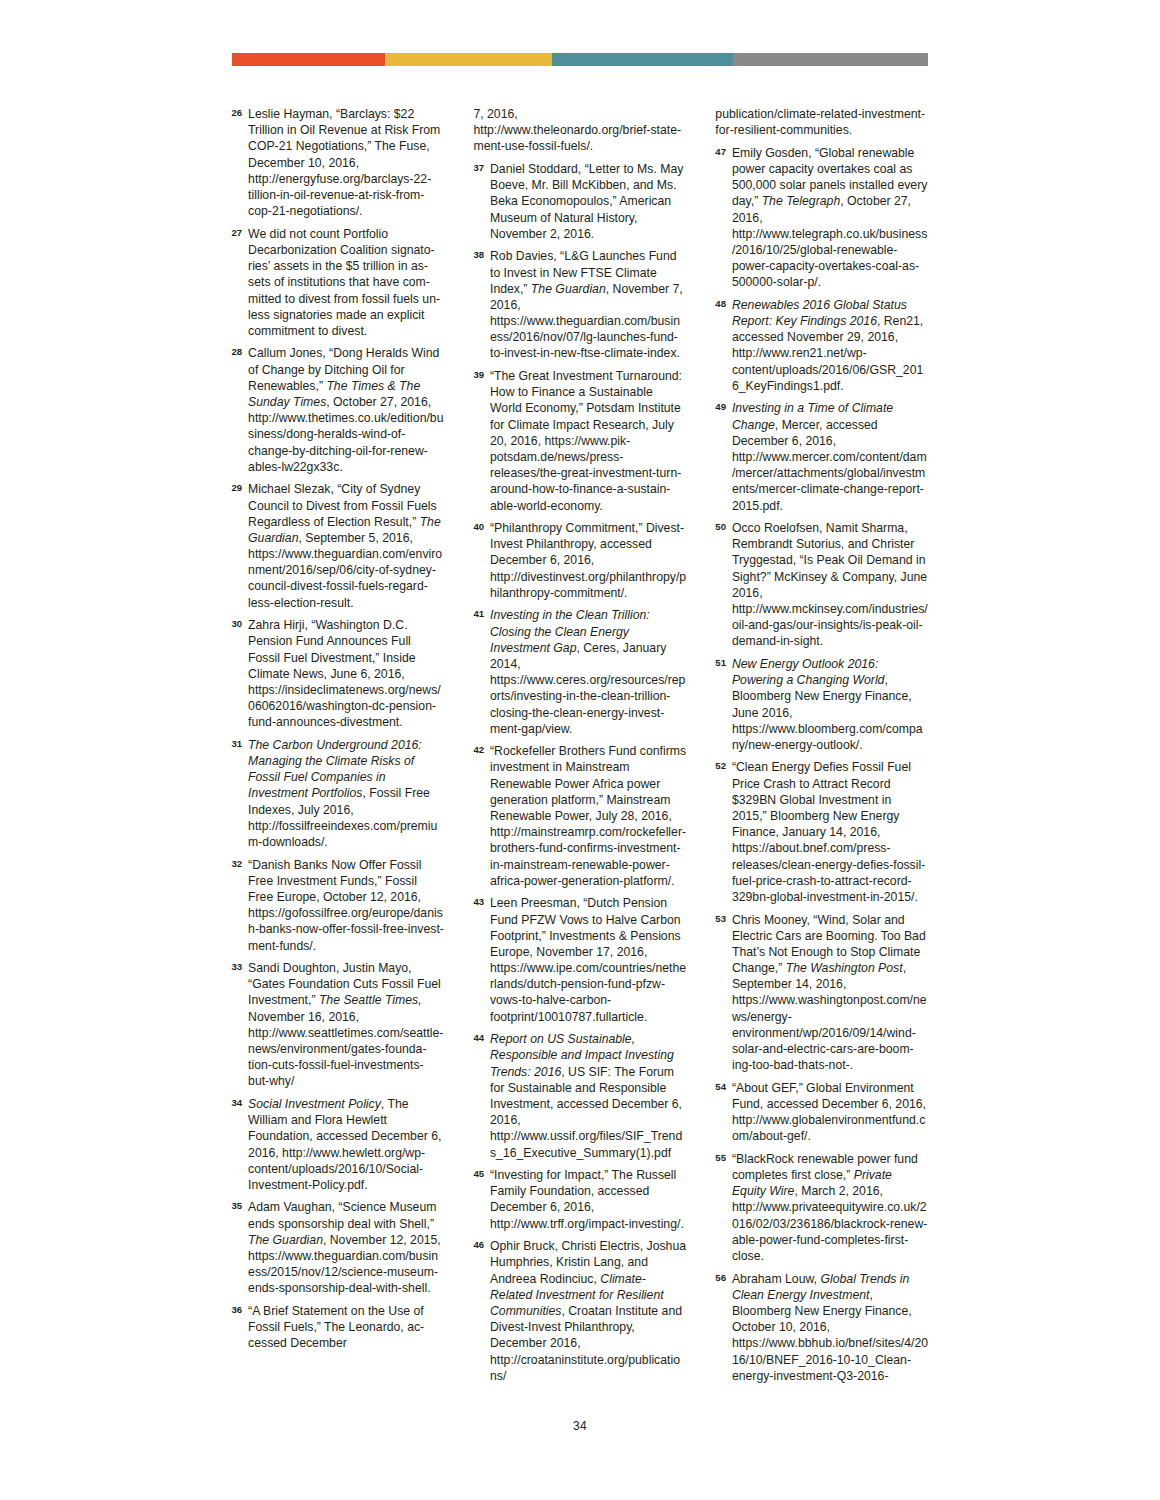26 Leslie Hayman, “Barclays: $22 Trillion in Oil Revenue at Risk From COP-21 Negotiations,” The Fuse, December 10, 2016, http://energyfuse.org/barclays-22-tillion-in-oil-revenue-at-risk-from-cop-21-negotiations/.
27 We did not count Portfolio Decarbonization Coalition signatories’ assets in the $5 trillion in assets of institutions that have committed to divest from fossil fuels unless signatories made an explicit commitment to divest.
28 Callum Jones, “Dong Heralds Wind of Change by Ditching Oil for Renewables,” The Times & The Sunday Times, October 27, 2016, http://www.thetimes.co.uk/edition/business/dong-heralds-wind-of-change-by-ditching-oil-for-renewables-lw22gx33c.
29 Michael Slezak, “City of Sydney Council to Divest from Fossil Fuels Regardless of Election Result,” The Guardian, September 5, 2016, https://www.theguardian.com/environment/2016/sep/06/city-of-sydney-council-divest-fossil-fuels-regardless-election-result.
30 Zahra Hirji, “Washington D.C. Pension Fund Announces Full Fossil Fuel Divestment,” Inside Climate News, June 6, 2016, https://insideclimatenews.org/news/06062016/washington-dc-pension-fund-announces-divestment.
31 The Carbon Underground 2016: Managing the Climate Risks of Fossil Fuel Companies in Investment Portfolios, Fossil Free Indexes, July 2016, http://fossilfreeindexes.com/premium-downloads/.
32“Danish Banks Now Offer Fossil Free Investment Funds,” Fossil Free Europe, October 12, 2016, https://gofossilfree.org/europe/danish-banks-now-offer-fossil-free-investment-funds/.
33 Sandi Doughton, Justin Mayo, “Gates Foundation Cuts Fossil Fuel Investment,” The Seattle Times, November 16, 2016, http://www.seattletimes.com/seattle-news/environment/gates-foundation-cuts-fossil-fuel-investments-but-why/
34 Social Investment Policy, The William and Flora Hewlett Foundation, accessed December 6, 2016, http://www.hewlett.org/wp-content/uploads/2016/10/Social-Investment-Policy.pdf.
35 Adam Vaughan, “Science Museum ends sponsorship deal with Shell,” The Guardian, November 12, 2015, https://www.theguardian.com/business/2015/nov/12/science-museum-ends-sponsorship-deal-with-shell.
36“A Brief Statement on the Use of Fossil Fuels,” The Leonardo, accessed December
7, 2016, http://www.theleonardo.org/brief-statement-use-fossil-fuels/.
37 Daniel Stoddard, “Letter to Ms. May Boeve, Mr. Bill McKibben, and Ms. Beka Economopoulos,” American Museum of Natural History, November 2, 2016.
38 Rob Davies, “L&G Launches Fund to Invest in New FTSE Climate Index,” The Guardian, November 7, 2016, https://www.theguardian.com/business/2016/nov/07/lg-launches-fund-to-invest-in-new-ftse-climate-index.
39“The Great Investment Turnaround: How to Finance a Sustainable World Economy,” Potsdam Institute for Climate Impact Research, July 20, 2016, https://www.pik-potsdam.de/news/press-releases/the-great-investment-turnaround-how-to-finance-a-sustainable-world-economy.
40“Philanthropy Commitment,” Divest-Invest Philanthropy, accessed December 6, 2016, http://divestinvest.org/philanthropy/philanthropy-commitment/.
41 Investing in the Clean Trillion: Closing the Clean Energy Investment Gap, Ceres, January 2014, https://www.ceres.org/resources/reports/investing-in-the-clean-trillion-closing-the-clean-energy-investment-gap/view.
42“Rockefeller Brothers Fund confirms investment in Mainstream Renewable Power Africa power generation platform,” Mainstream Renewable Power, July 28, 2016, http://mainstreamrp.com/rockefeller-brothers-fund-confirms-investment-in-mainstream-renewable-power-africa-power-generation-platform/.
43 Leen Preesman, “Dutch Pension Fund PFZW Vows to Halve Carbon Footprint,” Investments & Pensions Europe, November 17, 2016, https://www.ipe.com/countries/netherlands/dutch-pension-fund-pfzw-vows-to-halve-carbon-footprint/10010787.fullarticle.
44 Report on US Sustainable, Responsible and Impact Investing Trends: 2016, US SIF: The Forum for Sustainable and Responsible Investment, accessed December 6, 2016, http://www.ussif.org/files/SIF_Trends_16_Executive_Summary(1).pdf
45“Investing for Impact,” The Russell Family Foundation, accessed December 6, 2016, http://www.trff.org/impact-investing/.
46 Ophir Bruck, Christi Electris, Joshua Humphries, Kristin Lang, and Andreea Rodinciuc, Climate-Related Investment for Resilient Communities, Croatan Institute and Divest-Invest Philanthropy, December 2016, http://croataninstitute.org/publications/
publication/climate-related-investment-for-resilient-communities.
47 Emily Gosden, “Global renewable power capacity overtakes coal as 500,000 solar panels installed every day,” The Telegraph, October 27, 2016, http://www.telegraph.co.uk/business/2016/10/25/global-renewable-power-capacity-overtakes-coal-as-500000-solar-p/.
48 Renewables 2016 Global Status Report: Key Findings 2016, Ren21, accessed November 29, 2016, http://www.ren21.net/wp-content/uploads/2016/06/GSR_2016_KeyFindings1.pdf.
49 Investing in a Time of Climate Change, Mercer, accessed December 6, 2016, http://www.mercer.com/content/dam/mercer/attachments/global/investments/mercer-climate-change-report-2015.pdf.
50 Occo Roelofsen, Namit Sharma, Rembrandt Sutorius, and Christer Tryggestad, “Is Peak Oil Demand in Sight?” McKinsey & Company, June 2016, http://www.mckinsey.com/industries/oil-and-gas/our-insights/is-peak-oil-demand-in-sight.
51 New Energy Outlook 2016: Powering a Changing World, Bloomberg New Energy Finance, June 2016, https://www.bloomberg.com/company/new-energy-outlook/.
52“Clean Energy Defies Fossil Fuel Price Crash to Attract Record $329BN Global Investment in 2015,” Bloomberg New Energy Finance, January 14, 2016, https://about.bnef.com/press-releases/clean-energy-defies-fossil-fuel-price-crash-to-attract-record-329bn-global-investment-in-2015/.
53 Chris Mooney, “Wind, Solar and Electric Cars are Booming. Too Bad That’s Not Enough to Stop Climate Change,” The Washington Post, September 14, 2016, https://www.washingtonpost.com/news/energy-environment/wp/2016/09/14/wind-solar-and-electric-cars-are-booming-too-bad-thats-not-.
54“About GEF,” Global Environment Fund, accessed December 6, 2016, http://www.globalenvironmentfund.com/about-gef/.
55“BlackRock renewable power fund completes first close,” Private Equity Wire, March 2, 2016, http://www.privateequitywire.co.uk/2016/02/03/236186/blackrock-renewable-power-fund-completes-first-close.
56 Abraham Louw, Global Trends in Clean Energy Investment, Bloomberg New Energy Finance, October 10, 2016, https://www.bbhub.io/bnef/sites/4/2016/10/BNEF_2016-10-10_Clean-energy-investment-Q3-2016-
34